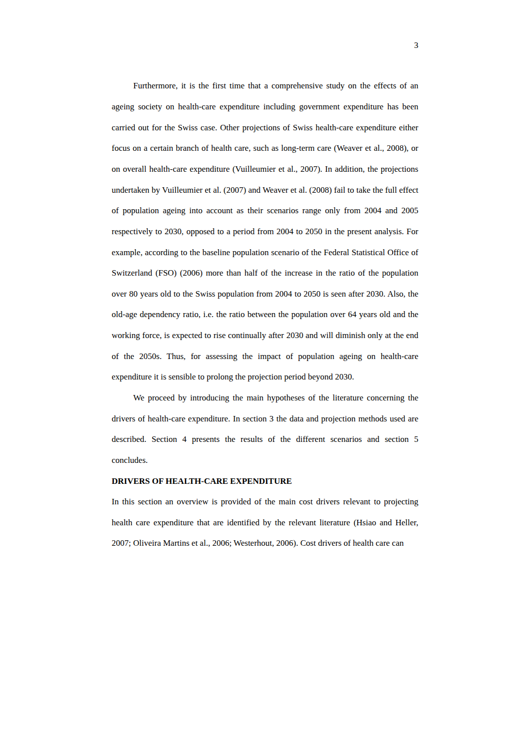3
Furthermore, it is the first time that a comprehensive study on the effects of an ageing society on health-care expenditure including government expenditure has been carried out for the Swiss case. Other projections of Swiss health-care expenditure either focus on a certain branch of health care, such as long-term care (Weaver et al., 2008), or on overall health-care expenditure (Vuilleumier et al., 2007). In addition, the projections undertaken by Vuilleumier et al. (2007) and Weaver et al. (2008) fail to take the full effect of population ageing into account as their scenarios range only from 2004 and 2005 respectively to 2030, opposed to a period from 2004 to 2050 in the present analysis. For example, according to the baseline population scenario of the Federal Statistical Office of Switzerland (FSO) (2006) more than half of the increase in the ratio of the population over 80 years old to the Swiss population from 2004 to 2050 is seen after 2030. Also, the old-age dependency ratio, i.e. the ratio between the population over 64 years old and the working force, is expected to rise continually after 2030 and will diminish only at the end of the 2050s. Thus, for assessing the impact of population ageing on health-care expenditure it is sensible to prolong the projection period beyond 2030.
We proceed by introducing the main hypotheses of the literature concerning the drivers of health-care expenditure. In section 3 the data and projection methods used are described. Section 4 presents the results of the different scenarios and section 5 concludes.
Drivers of Health-Care Expenditure
In this section an overview is provided of the main cost drivers relevant to projecting health care expenditure that are identified by the relevant literature (Hsiao and Heller, 2007; Oliveira Martins et al., 2006; Westerhout, 2006). Cost drivers of health care can